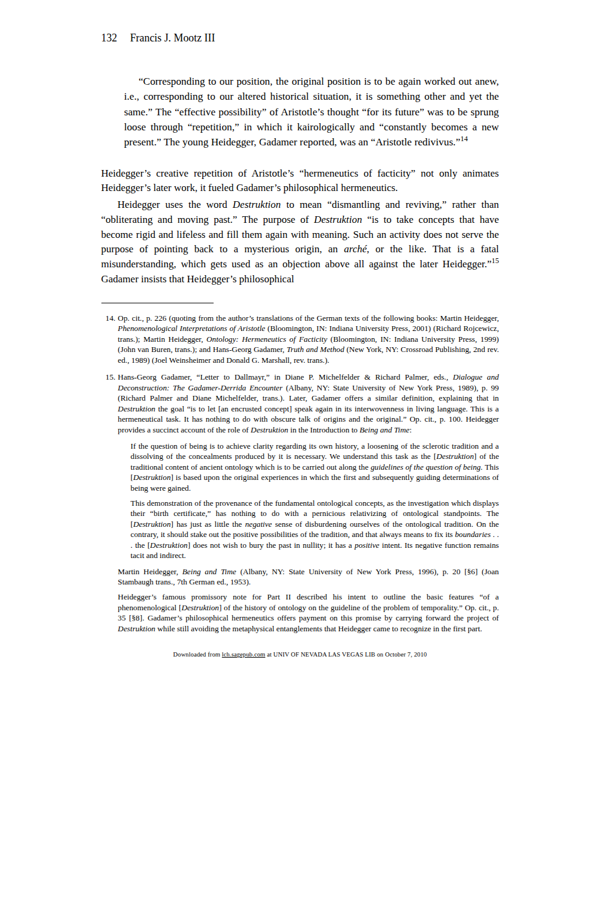132 Francis J. Mootz III
“Corresponding to our position, the original position is to be again worked out anew, i.e., corresponding to our altered historical situation, it is something other and yet the same.” The “effective possibility” of Aristotle’s thought “for its future” was to be sprung loose through “repetition,” in which it kairologically and “constantly becomes a new present.” The young Heidegger, Gadamer reported, was an “Aristotle redivivus.”14
Heidegger’s creative repetition of Aristotle’s “hermeneutics of facticity” not only animates Heidegger’s later work, it fueled Gadamer’s philosophical hermeneutics.
Heidegger uses the word Destruktion to mean “dismantling and reviving,” rather than “obliterating and moving past.” The purpose of Destruktion “is to take concepts that have become rigid and lifeless and fill them again with meaning. Such an activity does not serve the purpose of pointing back to a mysterious origin, an arché, or the like. That is a fatal misunderstanding, which gets used as an objection above all against the later Heidegger.”15 Gadamer insists that Heidegger’s philosophical
14. Op. cit., p. 226 (quoting from the author’s translations of the German texts of the following books: Martin Heidegger, Phenomenological Interpretations of Aristotle (Bloomington, IN: Indiana University Press, 2001) (Richard Rojcewicz, trans.); Martin Heidegger, Ontology: Hermeneutics of Facticity (Bloomington, IN: Indiana University Press, 1999) (John van Buren, trans.); and Hans-Georg Gadamer, Truth and Method (New York, NY: Crossroad Publishing, 2nd rev. ed., 1989) (Joel Weinsheimer and Donald G. Marshall, rev. trans.).
15. Hans-Georg Gadamer, “Letter to Dallmayr,” in Diane P. Michelfelder & Richard Palmer, eds., Dialogue and Deconstruction: The Gadamer-Derrida Encounter (Albany, NY: State University of New York Press, 1989), p. 99 (Richard Palmer and Diane Michelfelder, trans.). Later, Gadamer offers a similar definition, explaining that in Destruktion the goal “is to let [an encrusted concept] speak again in its interwovenness in living language. This is a hermeneutical task. It has nothing to do with obscure talk of origins and the original.” Op. cit., p. 100. Heidegger provides a succinct account of the role of Destruktion in the Introduction to Being and Time:
If the question of being is to achieve clarity regarding its own history, a loosening of the sclerotic tradition and a dissolving of the concealments produced by it is necessary. We understand this task as the [Destruktion] of the traditional content of ancient ontology which is to be carried out along the guidelines of the question of being. This [Destruktion] is based upon the original experiences in which the first and subsequently guiding determinations of being were gained.
This demonstration of the provenance of the fundamental ontological concepts, as the investigation which displays their “birth certificate,” has nothing to do with a pernicious relativizing of ontological standpoints. The [Destruktion] has just as little the negative sense of disburdening ourselves of the ontological tradition. On the contrary, it should stake out the positive possibilities of the tradition, and that always means to fix its boundaries . . . the [Destruktion] does not wish to bury the past in nullity; it has a positive intent. Its negative function remains tacit and indirect.
Martin Heidegger, Being and Time (Albany, NY: State University of New York Press, 1996), p. 20 [§6] (Joan Stambaugh trans., 7th German ed., 1953).
Heidegger’s famous promissory note for Part II described his intent to outline the basic features “of a phenomenological [Destruktion] of the history of ontology on the guideline of the problem of temporality.” Op. cit., p. 35 [§8]. Gadamer’s philosophical hermeneutics offers payment on this promise by carrying forward the project of Destruktion while still avoiding the metaphysical entanglements that Heidegger came to recognize in the first part.
Downloaded from lch.sagepub.com at UNIV OF NEVADA LAS VEGAS LIB on October 7, 2010